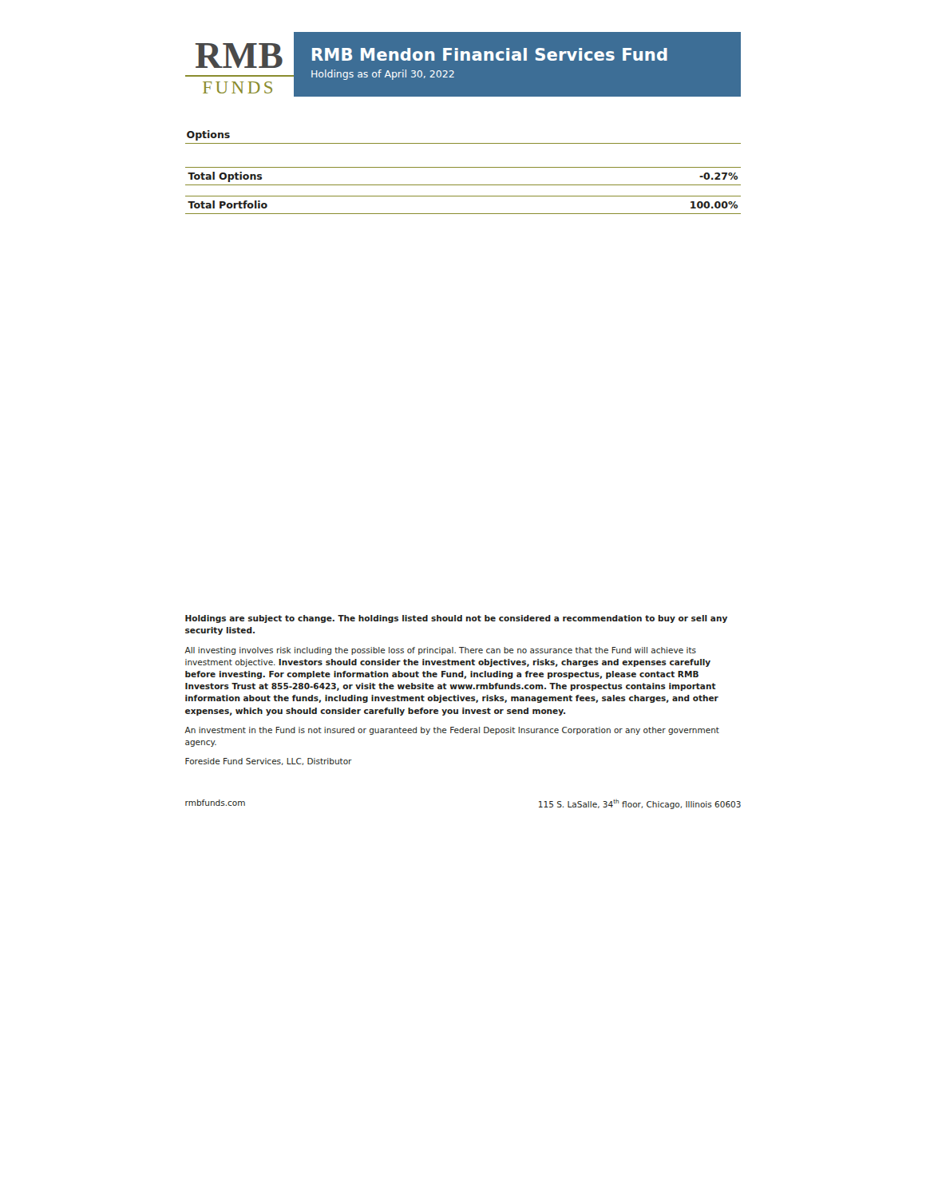RMB FUNDS
RMB Mendon Financial Services Fund
Holdings as of April 30, 2022
Options
| Total Options | -0.27% |
| Total Portfolio | 100.00% |
Holdings are subject to change. The holdings listed should not be considered a recommendation to buy or sell any security listed.
All investing involves risk including the possible loss of principal. There can be no assurance that the Fund will achieve its investment objective. Investors should consider the investment objectives, risks, charges and expenses carefully before investing. For complete information about the Fund, including a free prospectus, please contact RMB Investors Trust at 855-280-6423, or visit the website at www.rmbfunds.com. The prospectus contains important information about the funds, including investment objectives, risks, management fees, sales charges, and other expenses, which you should consider carefully before you invest or send money.
An investment in the Fund is not insured or guaranteed by the Federal Deposit Insurance Corporation or any other government agency.
Foreside Fund Services, LLC, Distributor
rmbfunds.com 115 S. LaSalle, 34th floor, Chicago, Illinois 60603